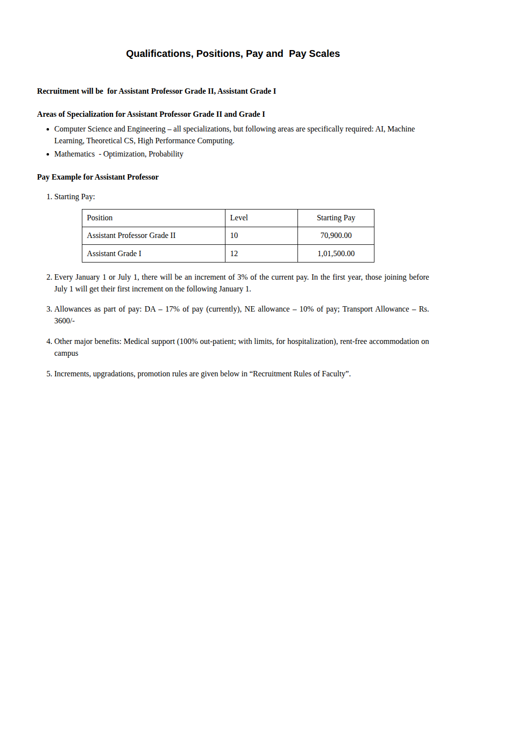Qualifications, Positions, Pay and Pay Scales
Recruitment will be for Assistant Professor Grade II, Assistant Grade I
Areas of Specialization for Assistant Professor Grade II and Grade I
Computer Science and Engineering – all specializations, but following areas are specifically required: AI, Machine Learning, Theoretical CS, High Performance Computing.
Mathematics - Optimization, Probability
Pay Example for Assistant Professor
Starting Pay:
| Position | Level | Starting Pay |
| Assistant Professor Grade II | 10 | 70,900.00 |
| Assistant Grade I | 12 | 1,01,500.00 |
Every January 1 or July 1, there will be an increment of 3% of the current pay. In the first year, those joining before July 1 will get their first increment on the following January 1.
Allowances as part of pay: DA – 17% of pay (currently), NE allowance – 10% of pay; Transport Allowance – Rs. 3600/-
Other major benefits: Medical support (100% out-patient; with limits, for hospitalization), rent-free accommodation on campus
Increments, upgradations, promotion rules are given below in “Recruitment Rules of Faculty”.